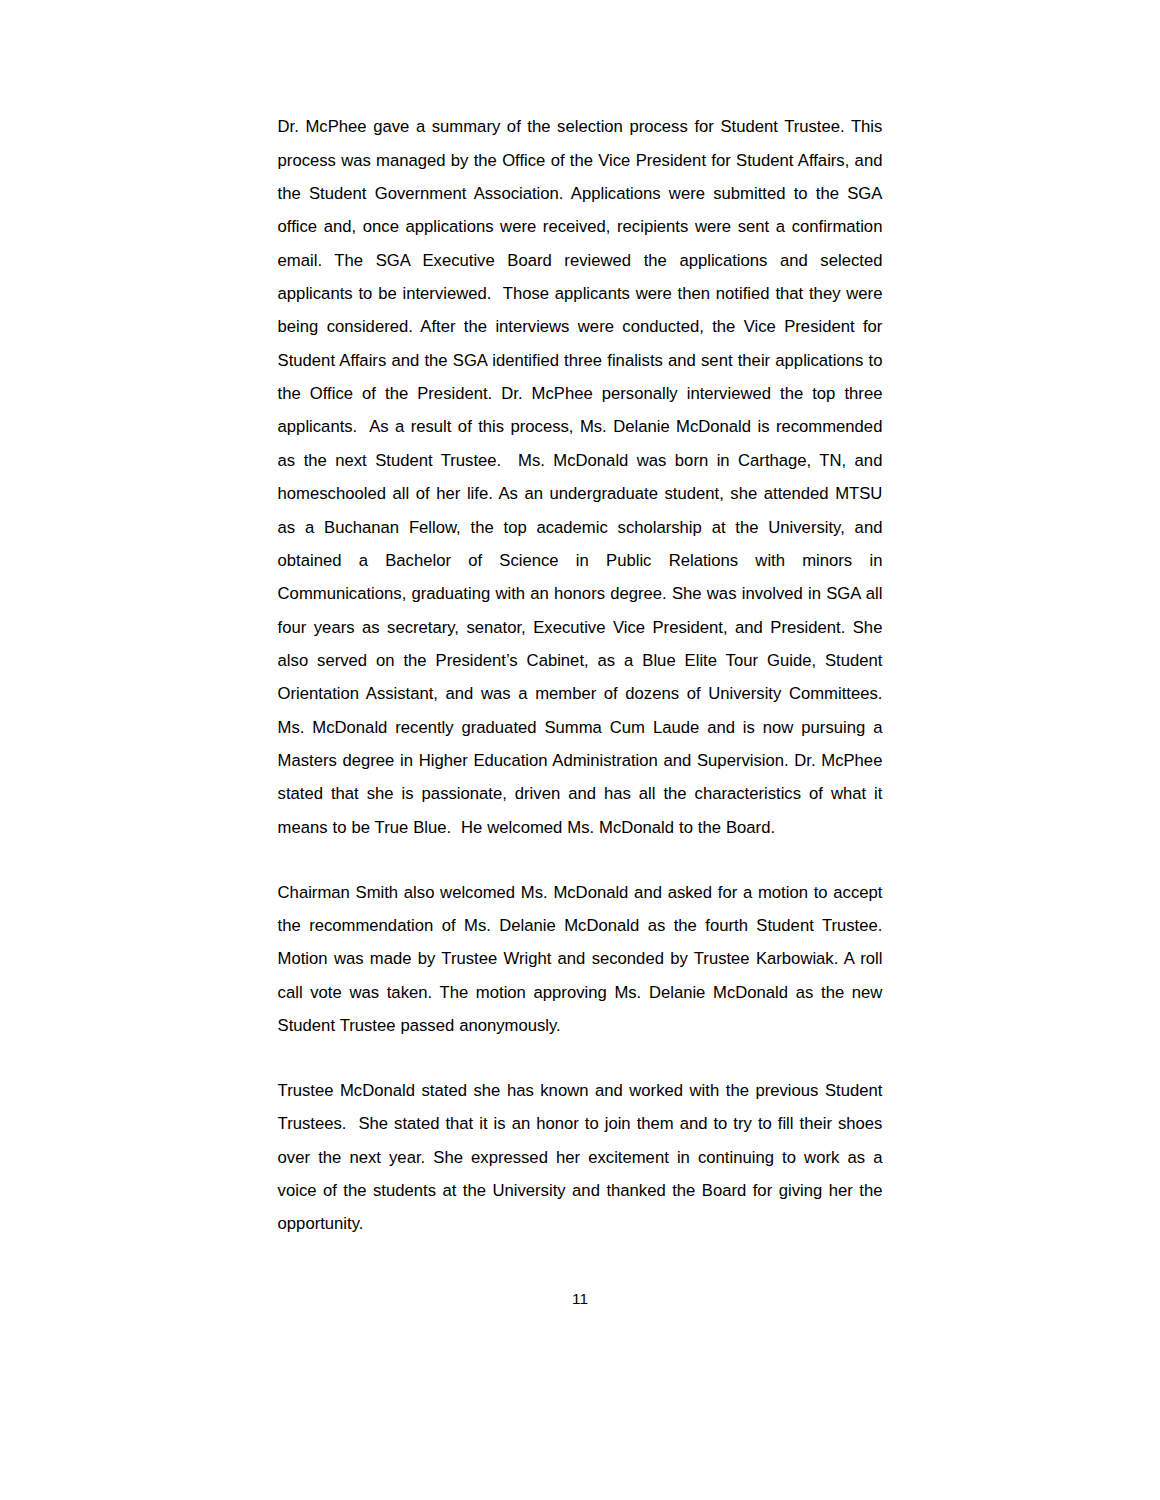Dr. McPhee gave a summary of the selection process for Student Trustee. This process was managed by the Office of the Vice President for Student Affairs, and the Student Government Association. Applications were submitted to the SGA office and, once applications were received, recipients were sent a confirmation email. The SGA Executive Board reviewed the applications and selected applicants to be interviewed. Those applicants were then notified that they were being considered. After the interviews were conducted, the Vice President for Student Affairs and the SGA identified three finalists and sent their applications to the Office of the President. Dr. McPhee personally interviewed the top three applicants. As a result of this process, Ms. Delanie McDonald is recommended as the next Student Trustee. Ms. McDonald was born in Carthage, TN, and homeschooled all of her life. As an undergraduate student, she attended MTSU as a Buchanan Fellow, the top academic scholarship at the University, and obtained a Bachelor of Science in Public Relations with minors in Communications, graduating with an honors degree. She was involved in SGA all four years as secretary, senator, Executive Vice President, and President. She also served on the President’s Cabinet, as a Blue Elite Tour Guide, Student Orientation Assistant, and was a member of dozens of University Committees. Ms. McDonald recently graduated Summa Cum Laude and is now pursuing a Masters degree in Higher Education Administration and Supervision. Dr. McPhee stated that she is passionate, driven and has all the characteristics of what it means to be True Blue. He welcomed Ms. McDonald to the Board.
Chairman Smith also welcomed Ms. McDonald and asked for a motion to accept the recommendation of Ms. Delanie McDonald as the fourth Student Trustee. Motion was made by Trustee Wright and seconded by Trustee Karbowiak. A roll call vote was taken. The motion approving Ms. Delanie McDonald as the new Student Trustee passed anonymously.
Trustee McDonald stated she has known and worked with the previous Student Trustees. She stated that it is an honor to join them and to try to fill their shoes over the next year. She expressed her excitement in continuing to work as a voice of the students at the University and thanked the Board for giving her the opportunity.
11